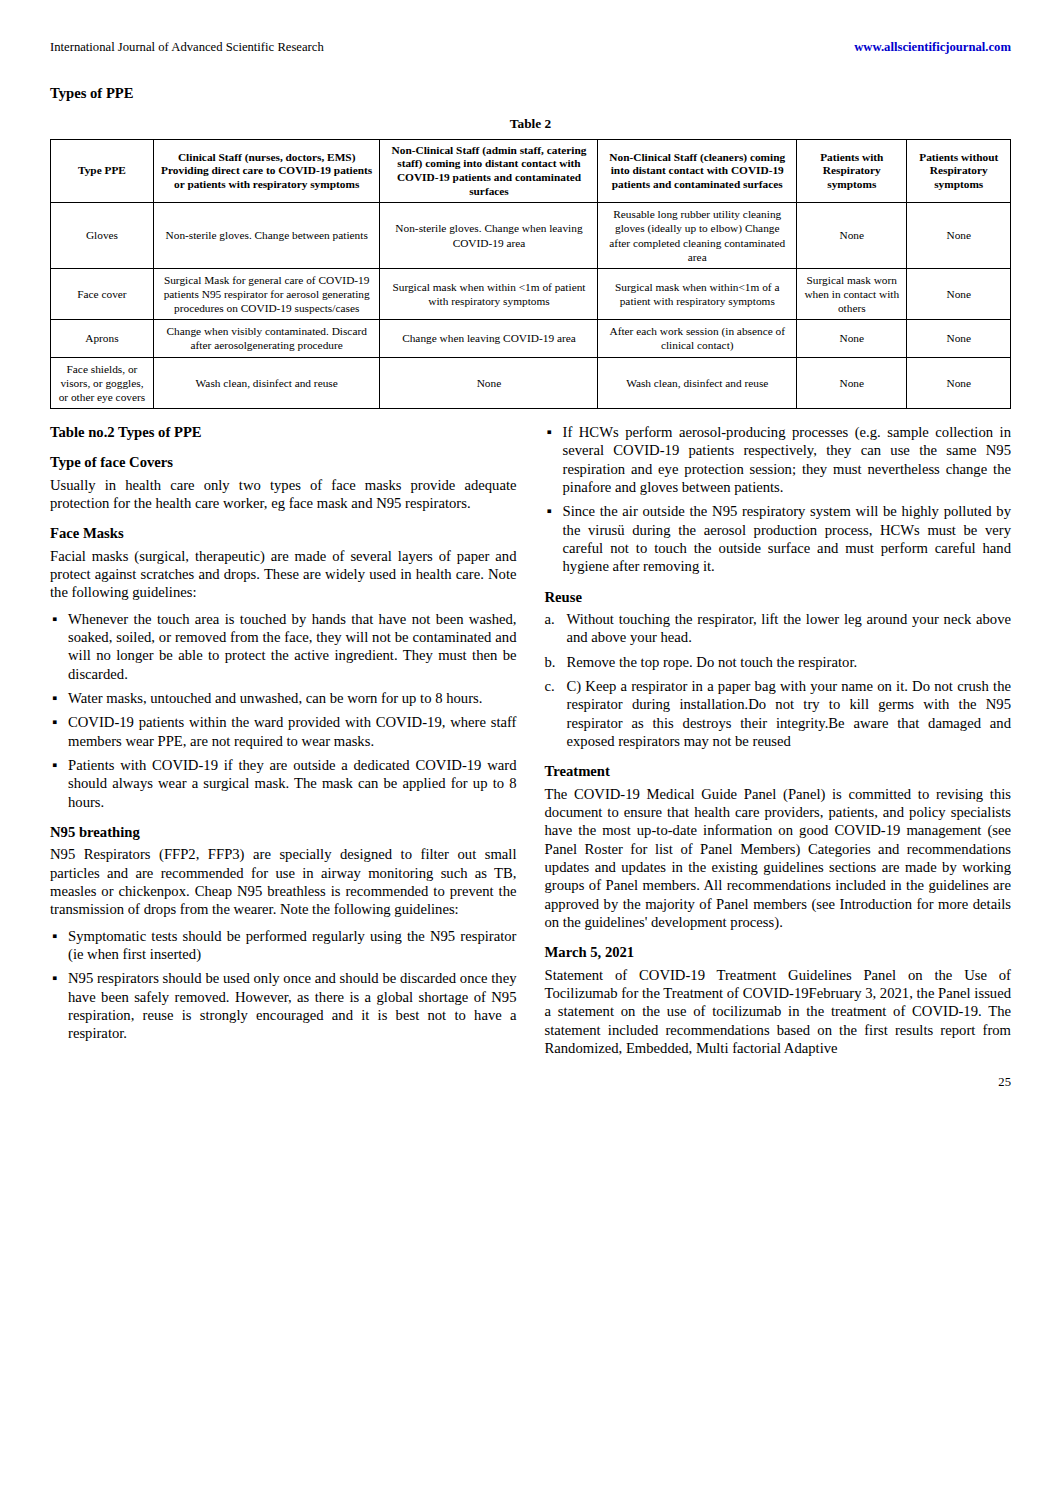International Journal of Advanced Scientific Research
www.allscientificjournal.com
Types of PPE
Table 2
| Type PPE | Clinical Staff (nurses, doctors, EMS) Providing direct care to COVID-19 patients or patients with respiratory symptoms | Non-Clinical Staff (admin staff, catering staff) coming into distant contact with COVID-19 patients and contaminated surfaces | Non-Clinical Staff (cleaners) coming into distant contact with COVID-19 patients and contaminated surfaces | Patients with Respiratory symptoms | Patients without Respiratory symptoms |
| --- | --- | --- | --- | --- | --- |
| Gloves | Non-sterile gloves. Change between patients | Non-sterile gloves. Change when leaving COVID-19 area | Reusable long rubber utility cleaning gloves (ideally up to elbow) Change after completed cleaning contaminated area | None | None |
| Face cover | Surgical Mask for general care of COVID-19 patients N95 respirator for aerosol generating procedures on COVID-19 suspects/cases | Surgical mask when within <1m of patient with respiratory symptoms | Surgical mask when within<1m of a patient with respiratory symptoms | Surgical mask worn when in contact with others | None |
| Aprons | Change when visibly contaminated. Discard after aerosolgenerating procedure | Change when leaving COVID-19 area | After each work session (in absence of clinical contact) | None | None |
| Face shields, or visors, or goggles, or other eye covers | Wash clean, disinfect and reuse | None | Wash clean, disinfect and reuse | None | None |
Table no.2 Types of PPE
Type of face Covers
Usually in health care only two types of face masks provide adequate protection for the health care worker, eg face mask and N95 respirators.
Face Masks
Facial masks (surgical, therapeutic) are made of several layers of paper and protect against scratches and drops. These are widely used in health care. Note the following guidelines:
Whenever the touch area is touched by hands that have not been washed, soaked, soiled, or removed from the face, they will not be contaminated and will no longer be able to protect the active ingredient. They must then be discarded.
Water masks, untouched and unwashed, can be worn for up to 8 hours.
COVID-19 patients within the ward provided with COVID-19, where staff members wear PPE, are not required to wear masks.
Patients with COVID-19 if they are outside a dedicated COVID-19 ward should always wear a surgical mask. The mask can be applied for up to 8 hours.
N95 breathing
N95 Respirators (FFP2, FFP3) are specially designed to filter out small particles and are recommended for use in airway monitoring such as TB, measles or chickenpox. Cheap N95 breathless is recommended to prevent the transmission of drops from the wearer. Note the following guidelines:
Symptomatic tests should be performed regularly using the N95 respirator (ie when first inserted)
N95 respirators should be used only once and should be discarded once they have been safely removed. However, as there is a global shortage of N95 respiration, reuse is strongly encouraged and it is best not to have a respirator.
If HCWs perform aerosol-producing processes (e.g. sample collection in several COVID-19 patients respectively, they can use the same N95 respiration and eye protection session; they must nevertheless change the pinafore and gloves between patients.
Since the air outside the N95 respiratory system will be highly polluted by the virusü during the aerosol production process, HCWs must be very careful not to touch the outside surface and must perform careful hand hygiene after removing it.
Reuse
Without touching the respirator, lift the lower leg around your neck above and above your head.
Remove the top rope. Do not touch the respirator.
C) Keep a respirator in a paper bag with your name on it. Do not crush the respirator during installation.Do not try to kill germs with the N95 respirator as this destroys their integrity.Be aware that damaged and exposed respirators may not be reused
Treatment
The COVID-19 Medical Guide Panel (Panel) is committed to revising this document to ensure that health care providers, patients, and policy specialists have the most up-to-date information on good COVID-19 management (see Panel Roster for list of Panel Members) Categories and recommendations updates and updates in the existing guidelines sections are made by working groups of Panel members. All recommendations included in the guidelines are approved by the majority of Panel members (see Introduction for more details on the guidelines' development process).
March 5, 2021
Statement of COVID-19 Treatment Guidelines Panel on the Use of Tocilizumab for the Treatment of COVID-19February 3, 2021, the Panel issued a statement on the use of tocilizumab in the treatment of COVID-19. The statement included recommendations based on the first results report from Randomized, Embedded, Multi factorial Adaptive
25